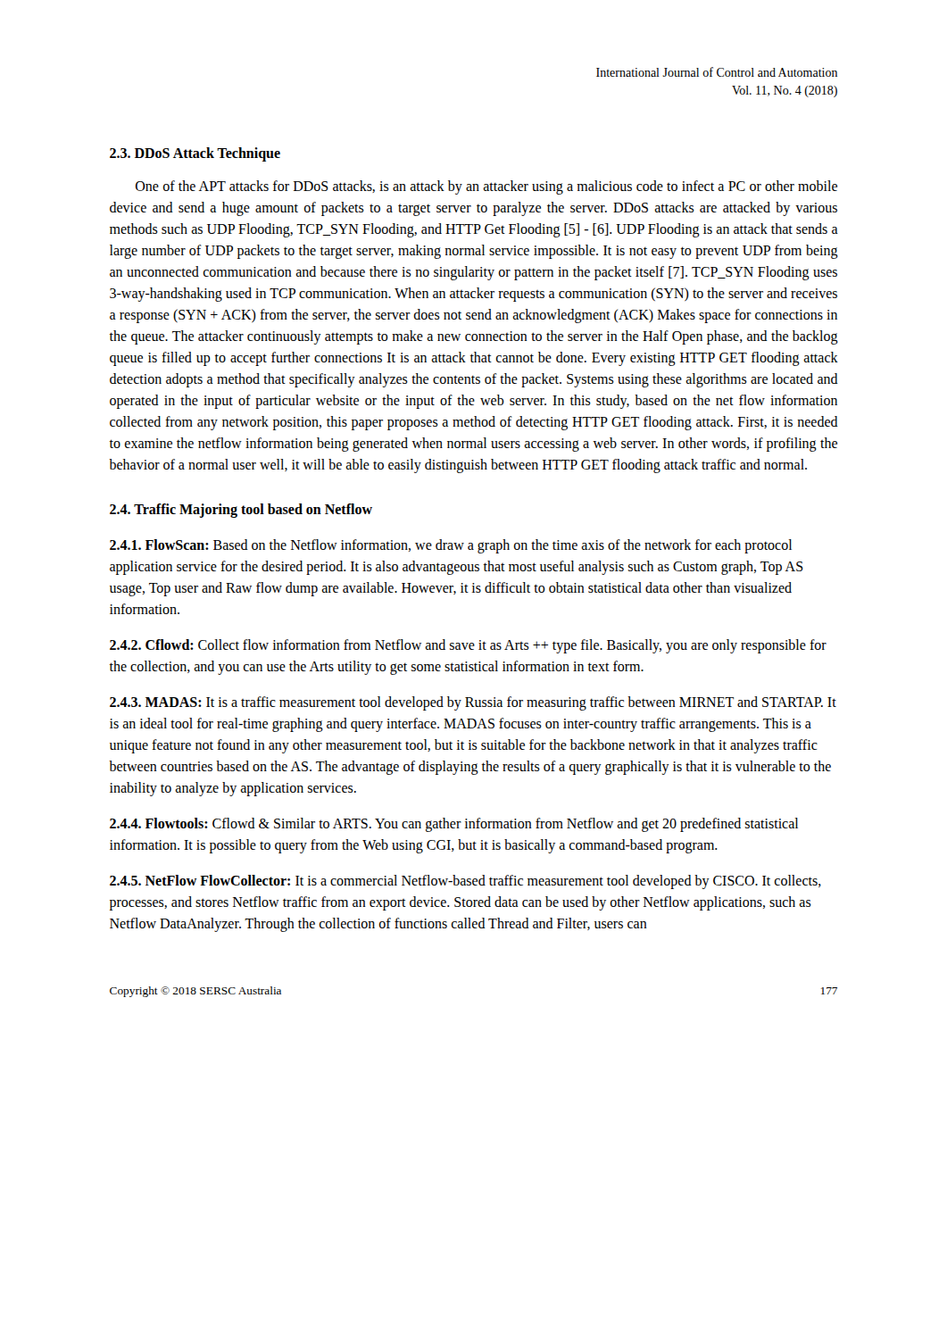International Journal of Control and Automation
Vol. 11, No. 4 (2018)
2.3. DDoS Attack Technique
One of the APT attacks for DDoS attacks, is an attack by an attacker using a malicious code to infect a PC or other mobile device and send a huge amount of packets to a target server to paralyze the server. DDoS attacks are attacked by various methods such as UDP Flooding, TCP_SYN Flooding, and HTTP Get Flooding [5] - [6]. UDP Flooding is an attack that sends a large number of UDP packets to the target server, making normal service impossible. It is not easy to prevent UDP from being an unconnected communication and because there is no singularity or pattern in the packet itself [7]. TCP_SYN Flooding uses 3-way-handshaking used in TCP communication. When an attacker requests a communication (SYN) to the server and receives a response (SYN + ACK) from the server, the server does not send an acknowledgment (ACK) Makes space for connections in the queue. The attacker continuously attempts to make a new connection to the server in the Half Open phase, and the backlog queue is filled up to accept further connections It is an attack that cannot be done. Every existing HTTP GET flooding attack detection adopts a method that specifically analyzes the contents of the packet. Systems using these algorithms are located and operated in the input of particular website or the input of the web server. In this study, based on the net flow information collected from any network position, this paper proposes a method of detecting HTTP GET flooding attack. First, it is needed to examine the netflow information being generated when normal users accessing a web server. In other words, if profiling the behavior of a normal user well, it will be able to easily distinguish between HTTP GET flooding attack traffic and normal.
2.4. Traffic Majoring tool based on Netflow
2.4.1. FlowScan:
Based on the Netflow information, we draw a graph on the time axis of the network for each protocol application service for the desired period. It is also advantageous that most useful analysis such as Custom graph, Top AS usage, Top user and Raw flow dump are available. However, it is difficult to obtain statistical data other than visualized information.
2.4.2. Cflowd:
Collect flow information from Netflow and save it as Arts ++ type file. Basically, you are only responsible for the collection, and you can use the Arts utility to get some statistical information in text form.
2.4.3. MADAS:
It is a traffic measurement tool developed by Russia for measuring traffic between MIRNET and STARTAP. It is an ideal tool for real-time graphing and query interface. MADAS focuses on inter-country traffic arrangements. This is a unique feature not found in any other measurement tool, but it is suitable for the backbone network in that it analyzes traffic between countries based on the AS. The advantage of displaying the results of a query graphically is that it is vulnerable to the inability to analyze by application services.
2.4.4. Flowtools:
Cflowd & Similar to ARTS. You can gather information from Netflow and get 20 predefined statistical information. It is possible to query from the Web using CGI, but it is basically a command-based program.
2.4.5. NetFlow FlowCollector:
It is a commercial Netflow-based traffic measurement tool developed by CISCO. It collects, processes, and stores Netflow traffic from an export device. Stored data can be used by other Netflow applications, such as Netflow DataAnalyzer. Through the collection of functions called Thread and Filter, users can
Copyright © 2018 SERSC Australia 177